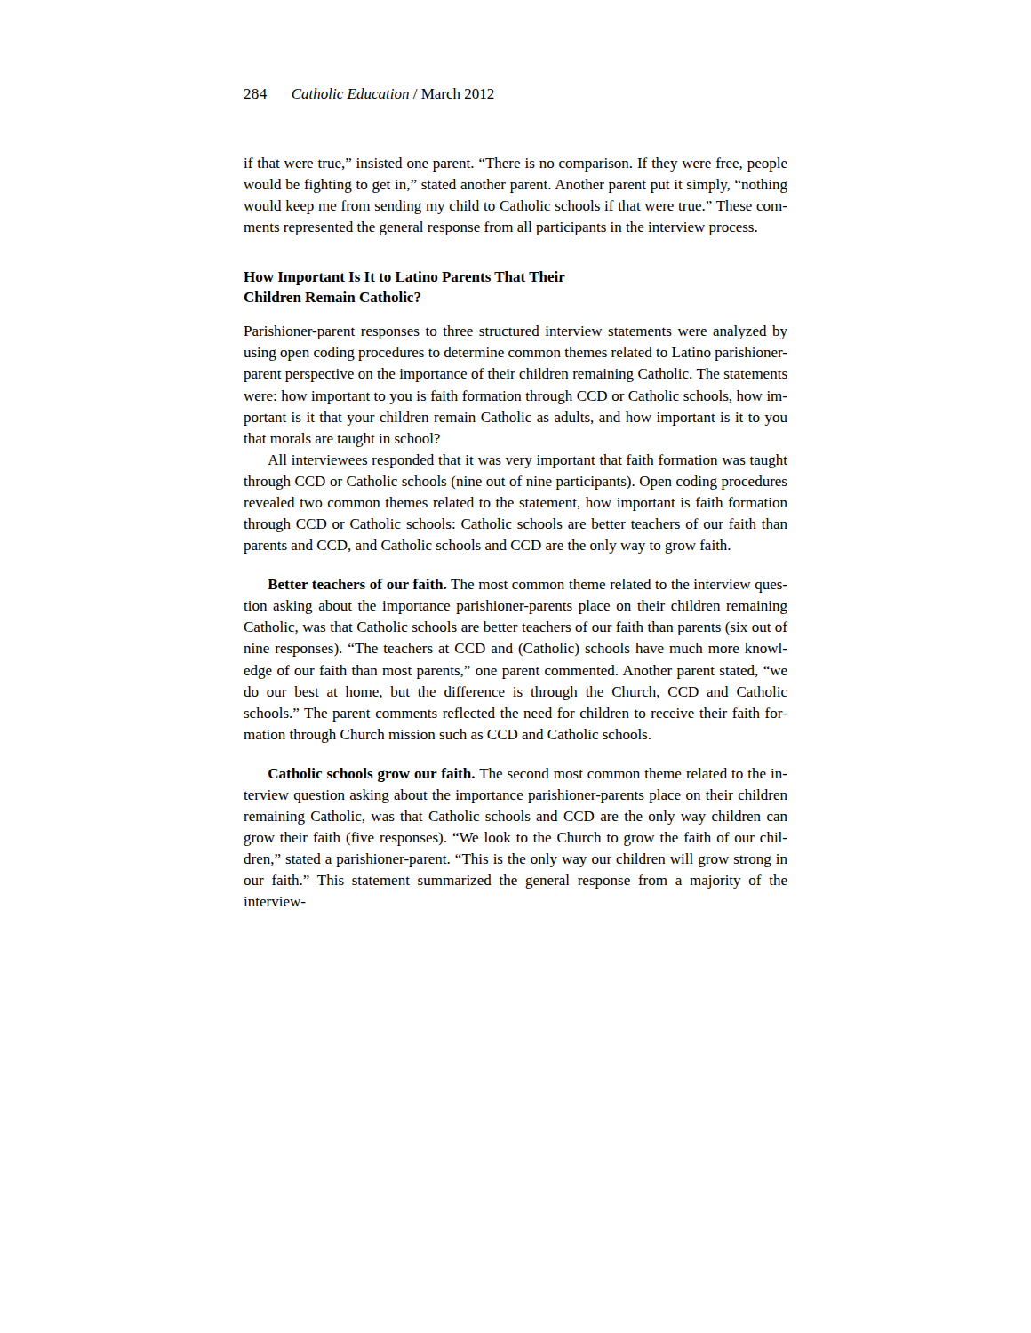284 Catholic Education / March 2012
if that were true,” insisted one parent. “There is no comparison. If they were free, people would be fighting to get in,” stated another parent. Another parent put it simply, “nothing would keep me from sending my child to Catholic schools if that were true.” These comments represented the general response from all participants in the interview process.
How Important Is It to Latino Parents That Their
Children Remain Catholic?
Parishioner-parent responses to three structured interview statements were analyzed by using open coding procedures to determine common themes related to Latino parishioner-parent perspective on the importance of their children remaining Catholic. The statements were: how important to you is faith formation through CCD or Catholic schools, how important is it that your children remain Catholic as adults, and how important is it to you that morals are taught in school?
All interviewees responded that it was very important that faith formation was taught through CCD or Catholic schools (nine out of nine participants). Open coding procedures revealed two common themes related to the statement, how important is faith formation through CCD or Catholic schools: Catholic schools are better teachers of our faith than parents and CCD, and Catholic schools and CCD are the only way to grow faith.
Better teachers of our faith. The most common theme related to the interview question asking about the importance parishioner-parents place on their children remaining Catholic, was that Catholic schools are better teachers of our faith than parents (six out of nine responses). “The teachers at CCD and (Catholic) schools have much more knowledge of our faith than most parents,” one parent commented. Another parent stated, “we do our best at home, but the difference is through the Church, CCD and Catholic schools.” The parent comments reflected the need for children to receive their faith formation through Church mission such as CCD and Catholic schools.
Catholic schools grow our faith. The second most common theme related to the interview question asking about the importance parishioner-parents place on their children remaining Catholic, was that Catholic schools and CCD are the only way children can grow their faith (five responses). “We look to the Church to grow the faith of our children,” stated a parishioner-parent. “This is the only way our children will grow strong in our faith.” This statement summarized the general response from a majority of the interview-